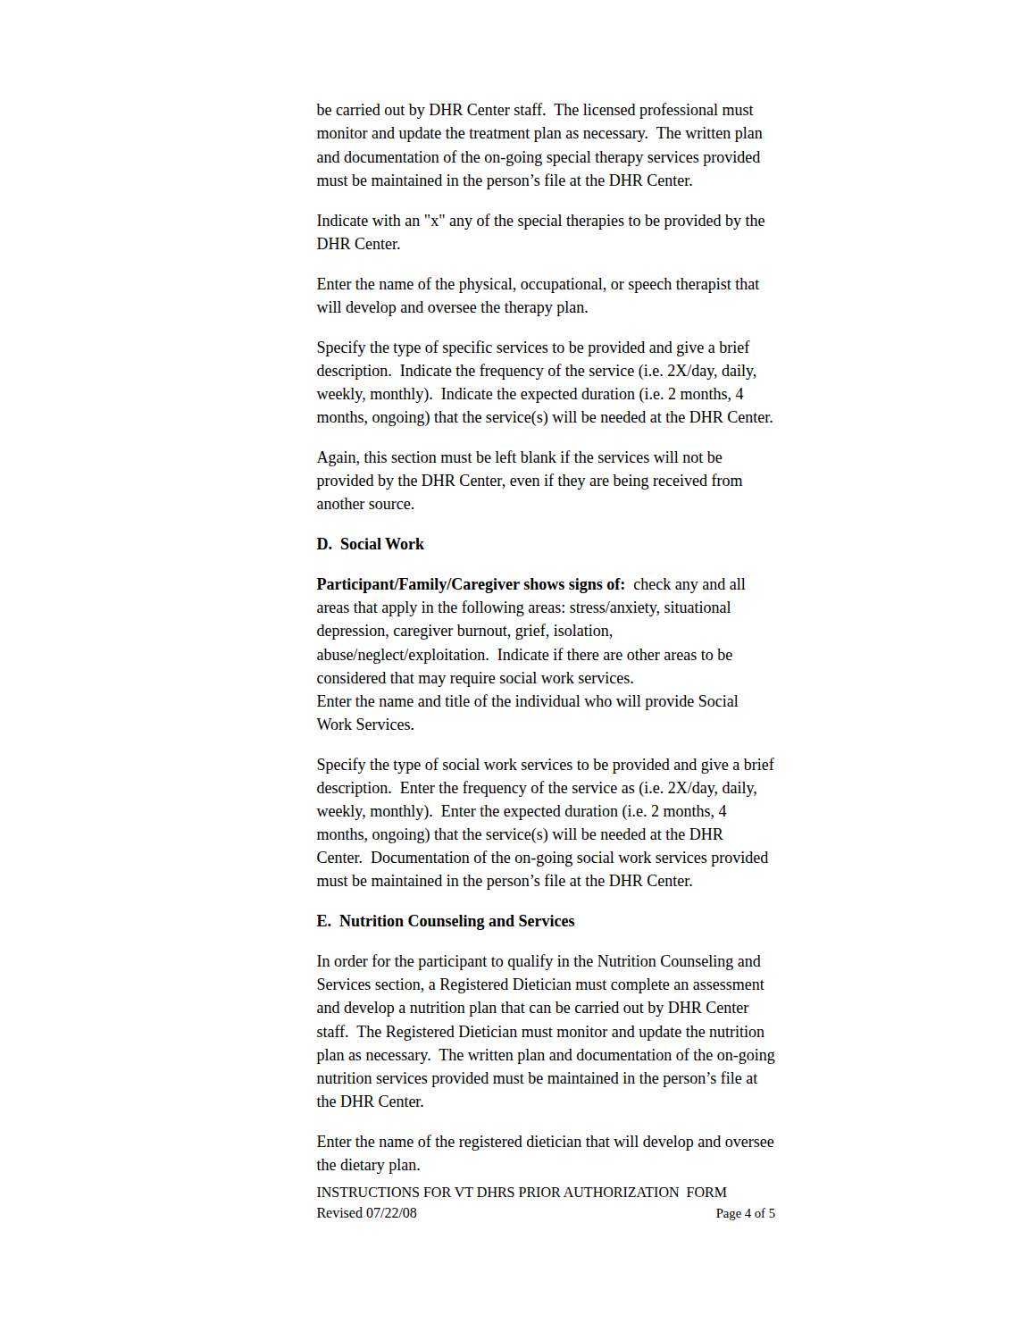be carried out by DHR Center staff. The licensed professional must monitor and update the treatment plan as necessary. The written plan and documentation of the on-going special therapy services provided must be maintained in the person’s file at the DHR Center.
Indicate with an "x" any of the special therapies to be provided by the DHR Center.
Enter the name of the physical, occupational, or speech therapist that will develop and oversee the therapy plan.
Specify the type of specific services to be provided and give a brief description. Indicate the frequency of the service (i.e. 2X/day, daily, weekly, monthly). Indicate the expected duration (i.e. 2 months, 4 months, ongoing) that the service(s) will be needed at the DHR Center.
Again, this section must be left blank if the services will not be provided by the DHR Center, even if they are being received from another source.
D. Social Work
Participant/Family/Caregiver shows signs of: check any and all areas that apply in the following areas: stress/anxiety, situational depression, caregiver burnout, grief, isolation, abuse/neglect/exploitation. Indicate if there are other areas to be considered that may require social work services.
Enter the name and title of the individual who will provide Social Work Services.
Specify the type of social work services to be provided and give a brief description. Enter the frequency of the service as (i.e. 2X/day, daily, weekly, monthly). Enter the expected duration (i.e. 2 months, 4 months, ongoing) that the service(s) will be needed at the DHR Center. Documentation of the on-going social work services provided must be maintained in the person’s file at the DHR Center.
E. Nutrition Counseling and Services
In order for the participant to qualify in the Nutrition Counseling and Services section, a Registered Dietician must complete an assessment and develop a nutrition plan that can be carried out by DHR Center staff. The Registered Dietician must monitor and update the nutrition plan as necessary. The written plan and documentation of the on-going nutrition services provided must be maintained in the person’s file at the DHR Center.
Enter the name of the registered dietician that will develop and oversee the dietary plan.
INSTRUCTIONS FOR VT DHRS PRIOR AUTHORIZATION FORM Revised 07/22/08 Page 4 of 5